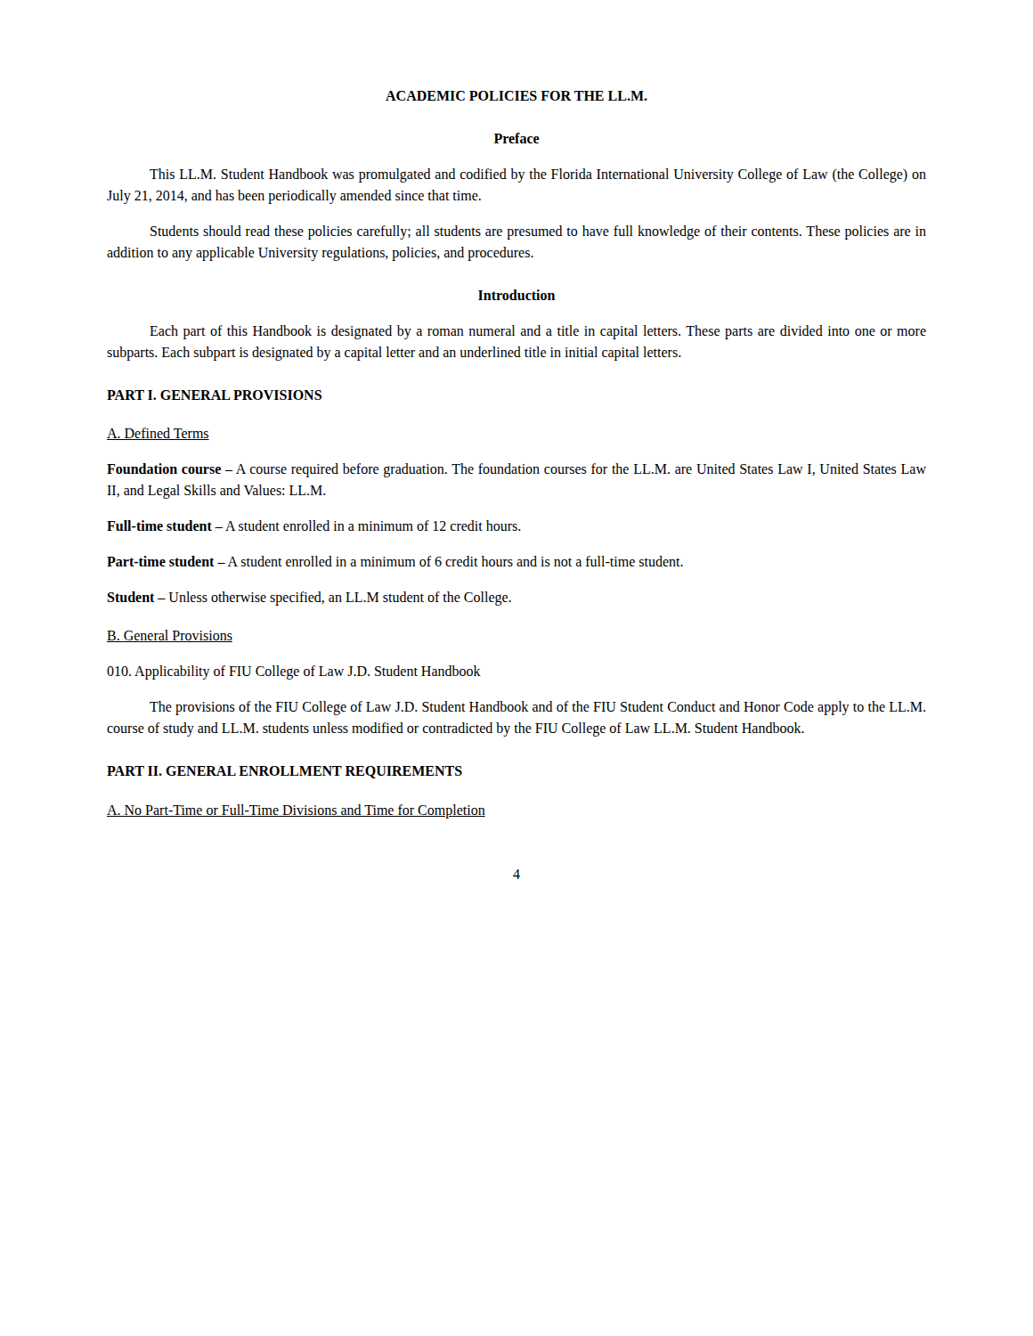Academic Policies for the LL.M.
Preface
This LL.M. Student Handbook was promulgated and codified by the Florida International University College of Law (the College) on July 21, 2014, and has been periodically amended since that time.
Students should read these policies carefully; all students are presumed to have full knowledge of their contents. These policies are in addition to any applicable University regulations, policies, and procedures.
Introduction
Each part of this Handbook is designated by a roman numeral and a title in capital letters. These parts are divided into one or more subparts. Each subpart is designated by a capital letter and an underlined title in initial capital letters.
PART I. GENERAL PROVISIONS
A. Defined Terms
Foundation course – A course required before graduation. The foundation courses for the LL.M. are United States Law I, United States Law II, and Legal Skills and Values: LL.M.
Full-time student – A student enrolled in a minimum of 12 credit hours.
Part-time student – A student enrolled in a minimum of 6 credit hours and is not a full-time student.
Student – Unless otherwise specified, an LL.M student of the College.
B. General Provisions
010. Applicability of FIU College of Law J.D. Student Handbook
The provisions of the FIU College of Law J.D. Student Handbook and of the FIU Student Conduct and Honor Code apply to the LL.M. course of study and LL.M. students unless modified or contradicted by the FIU College of Law LL.M. Student Handbook.
PART II. GENERAL ENROLLMENT REQUIREMENTS
A. No Part-Time or Full-Time Divisions and Time for Completion
4